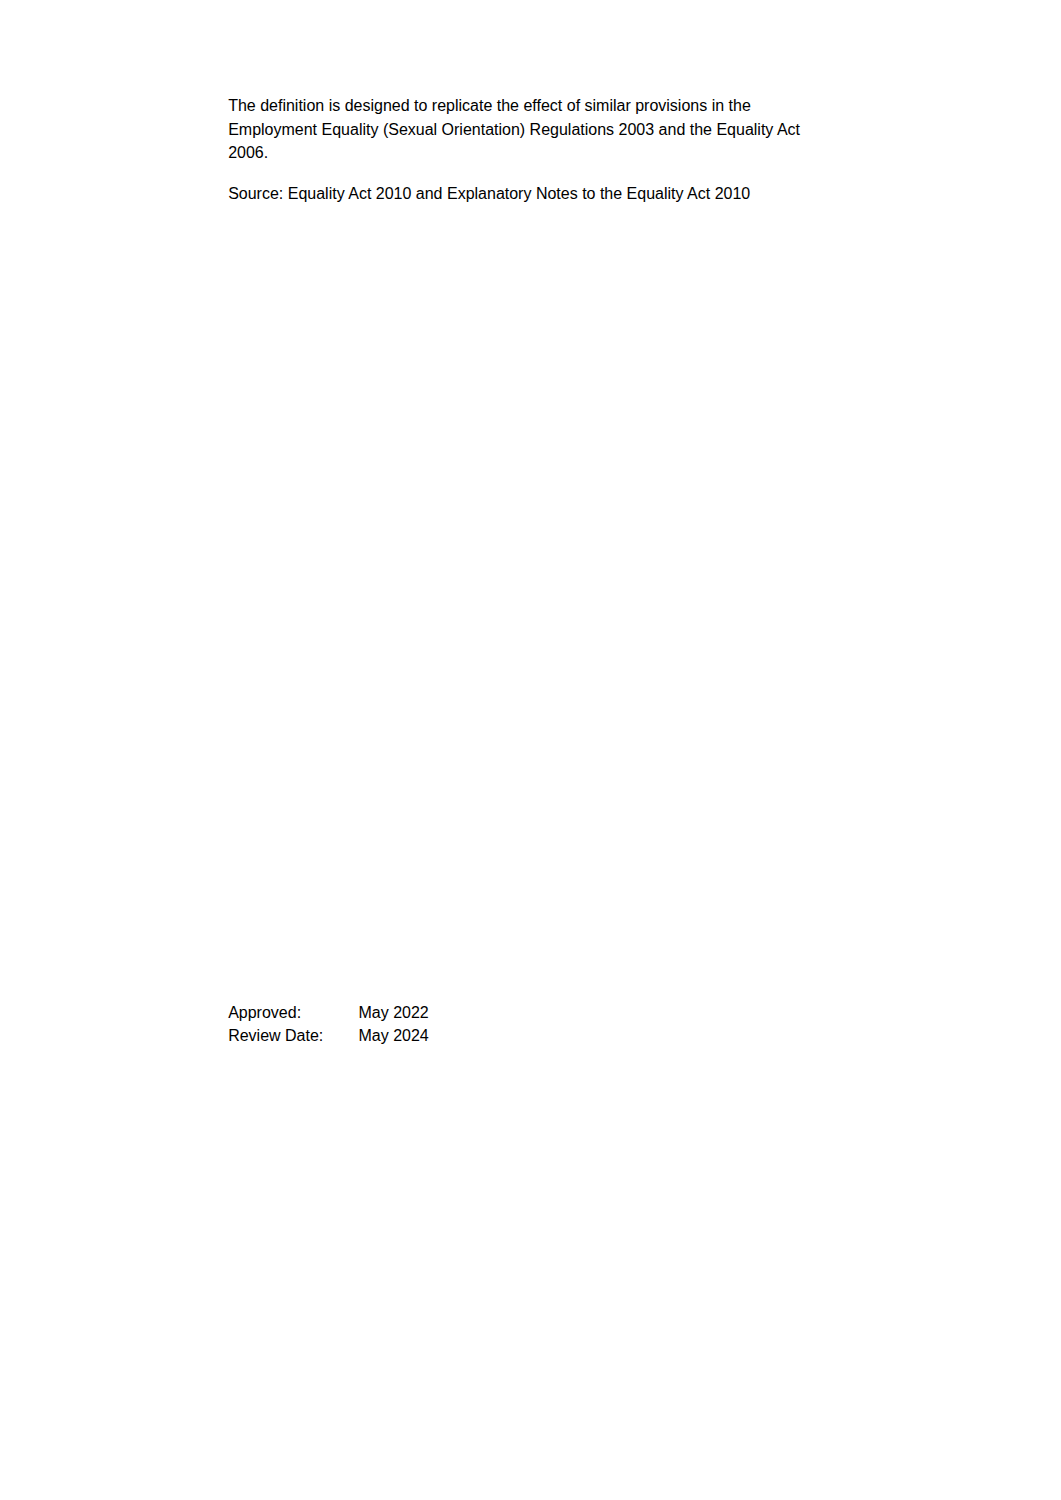The definition is designed to replicate the effect of similar provisions in the Employment Equality (Sexual Orientation) Regulations 2003 and the Equality Act 2006.
Source: Equality Act 2010 and Explanatory Notes to the Equality Act 2010
| Approved: | May 2022 |
| Review Date: | May 2024 |